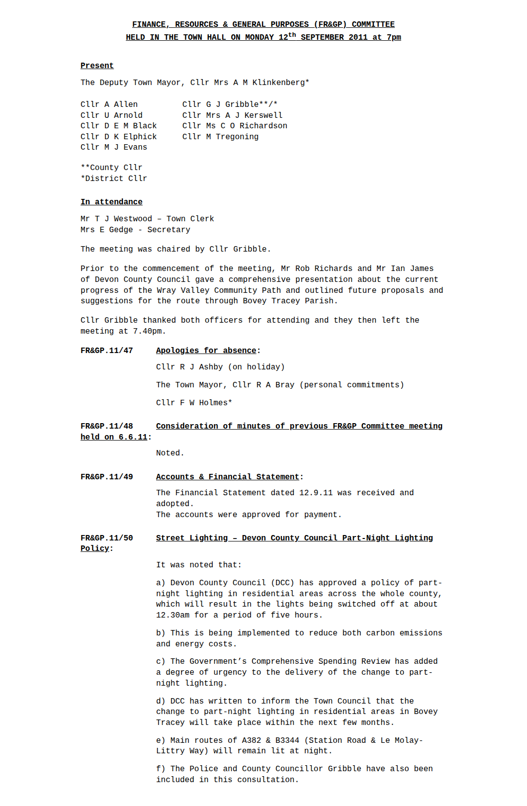FINANCE, RESOURCES & GENERAL PURPOSES (FR&GP) COMMITTEE HELD IN THE TOWN HALL ON MONDAY 12th SEPTEMBER 2011 at 7pm
Present
The Deputy Town Mayor, Cllr Mrs A M Klinkenberg*
| Cllr A Allen | Cllr G J Gribble**/* |
| Cllr U Arnold | Cllr Mrs A J Kerswell |
| Cllr D E M Black | Cllr Ms C O Richardson |
| Cllr D K Elphick | Cllr M Tregoning |
| Cllr M J Evans | |
**County Cllr
*District Cllr
In attendance
Mr T J Westwood – Town Clerk
Mrs E Gedge - Secretary
The meeting was chaired by Cllr Gribble.
Prior to the commencement of the meeting, Mr Rob Richards and Mr Ian James of Devon County Council gave a comprehensive presentation about the current progress of the Wray Valley Community Path and outlined future proposals and suggestions for the route through Bovey Tracey Parish.
Cllr Gribble thanked both officers for attending and they then left the meeting at 7.40pm.
FR&GP.11/47 Apologies for absence:
Cllr R J Ashby (on holiday)
The Town Mayor, Cllr R A Bray (personal commitments)
Cllr F W Holmes*
FR&GP.11/48 Consideration of minutes of previous FR&GP Committee meeting held on 6.6.11:
Noted.
FR&GP.11/49 Accounts & Financial Statement:
The Financial Statement dated 12.9.11 was received and adopted.
The accounts were approved for payment.
FR&GP.11/50 Street Lighting – Devon County Council Part-Night Lighting Policy:
It was noted that:
a) Devon County Council (DCC) has approved a policy of part-night lighting in residential areas across the whole county, which will result in the lights being switched off at about 12.30am for a period of five hours.
b) This is being implemented to reduce both carbon emissions and energy costs.
c) The Government’s Comprehensive Spending Review has added a degree of urgency to the delivery of the change to part-night lighting.
d) DCC has written to inform the Town Council that the change to part-night lighting in residential areas in Bovey Tracey will take place within the next few months.
e) Main routes of A382 & B3344 (Station Road & Le Molay-Littry Way) will remain lit at night.
f) The Police and County Councillor Gribble have also been included in this consultation.